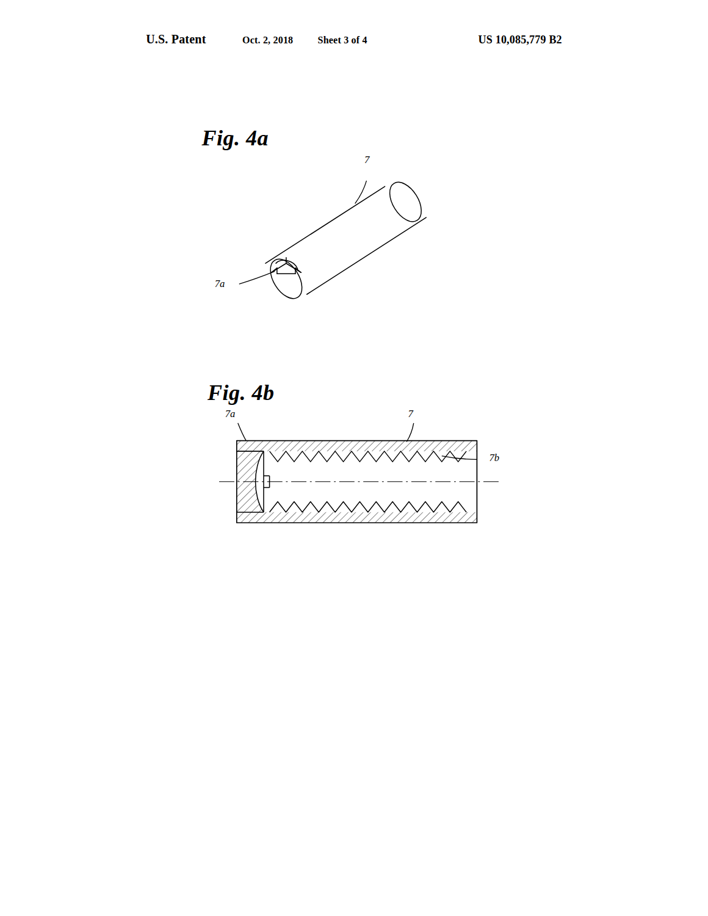U.S. Patent Oct. 2, 2018 Sheet 3 of 4 US 10,085,779 B2
Fig. 4a
7 7a
Fig. 4b
7a 7 7b